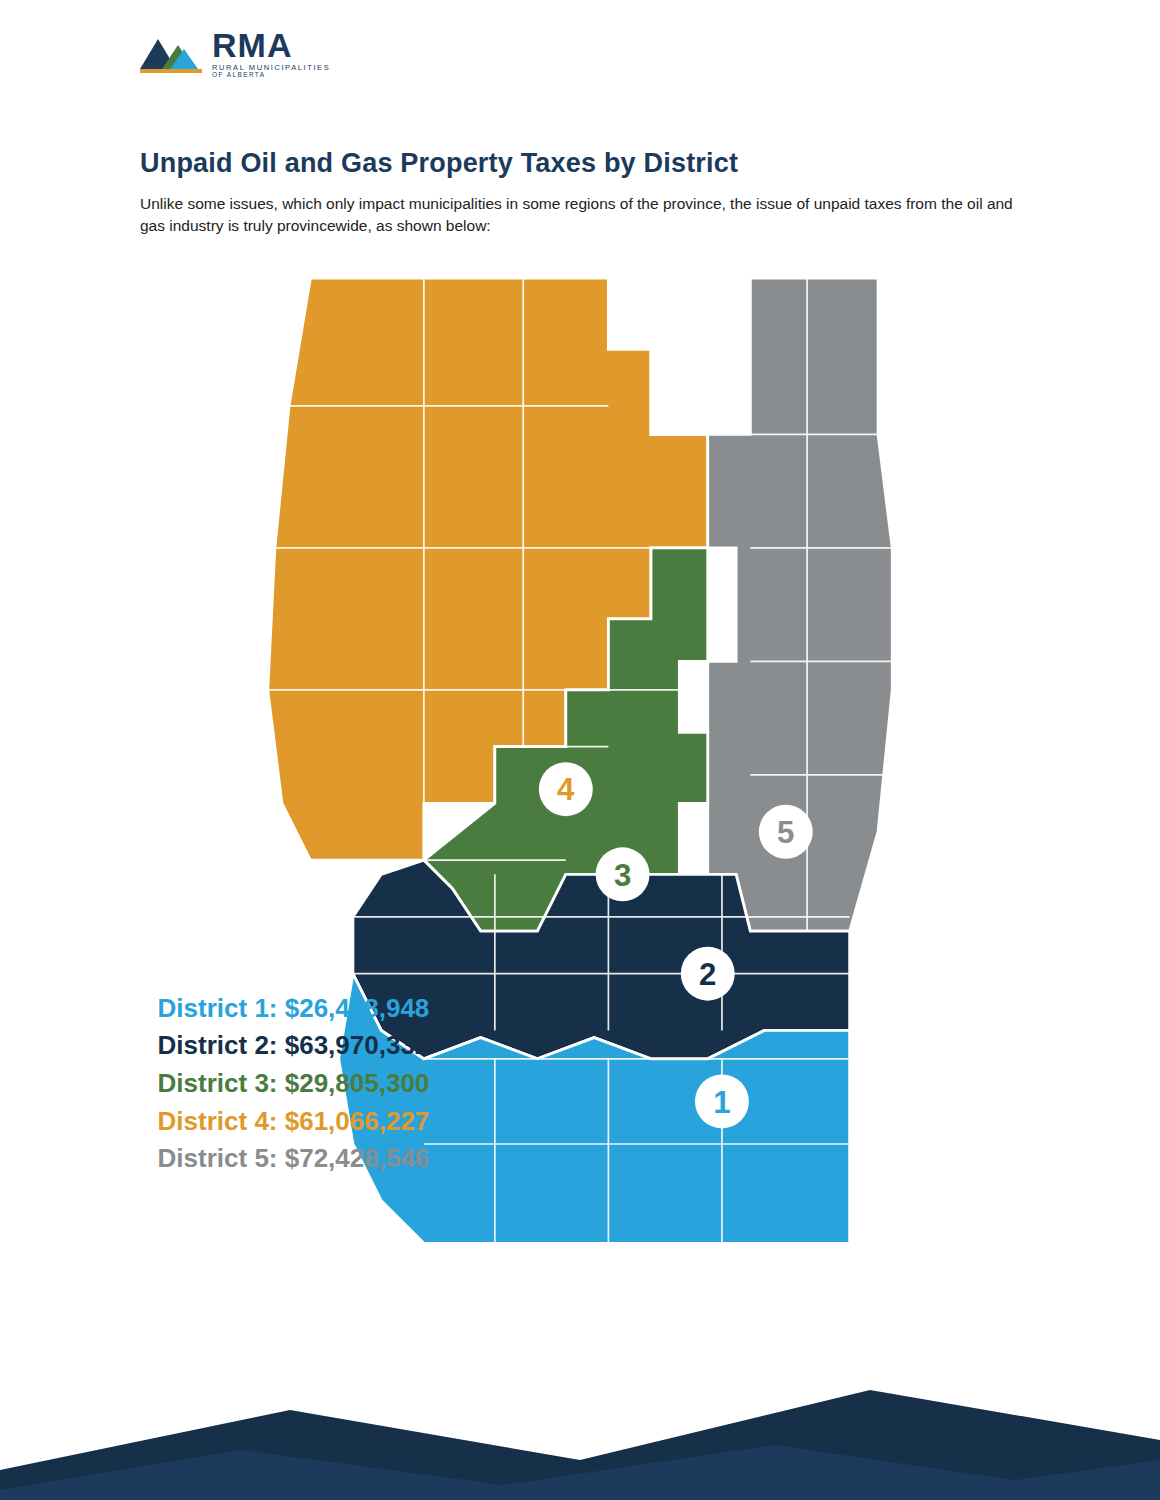RMA Rural Municipalities of Alberta
Unpaid Oil and Gas Property Taxes by District
Unlike some issues, which only impact municipalities in some regions of the province, the issue of unpaid taxes from the oil and gas industry is truly provincewide, as shown below:
Map of Alberta showing RMA Districts 1 through 5 4 3 5 2 1
District 1: $26,418,948
District 2: $63,970,332
District 3: $29,805,300
District 4: $61,066,227
District 5: $72,428,546